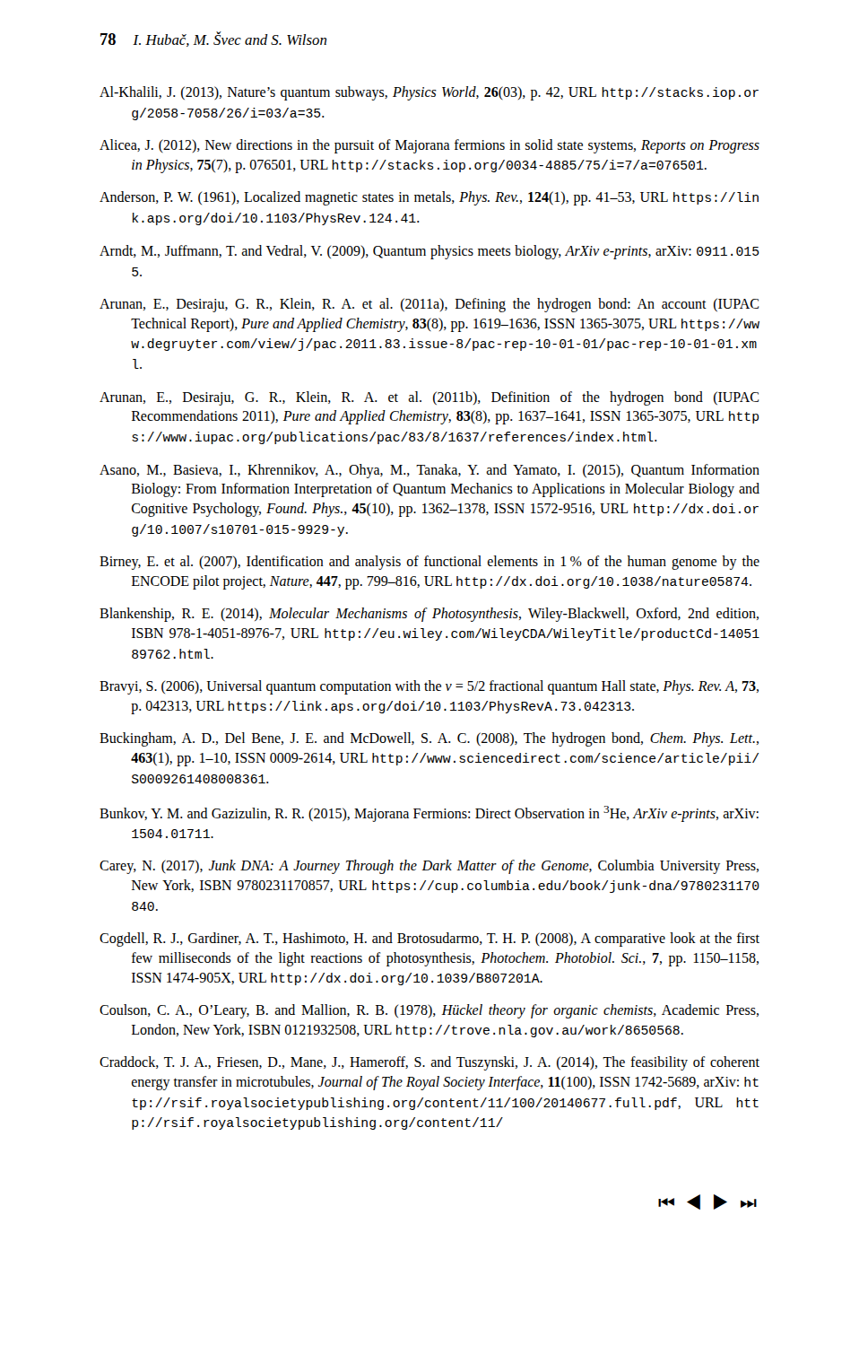78 I. Hubač, M. Švec and S. Wilson
Al-Khalili, J. (2013), Nature’s quantum subways, Physics World, 26(03), p. 42, URL http://stacks.iop.org/2058-7058/26/i=03/a=35.
Alicea, J. (2012), New directions in the pursuit of Majorana fermions in solid state systems, Reports on Progress in Physics, 75(7), p. 076501, URL http://stacks.iop.org/0034-4885/75/i=7/a=076501.
Anderson, P. W. (1961), Localized magnetic states in metals, Phys. Rev., 124(1), pp. 41–53, URL https://link.aps.org/doi/10.1103/PhysRev.124.41.
Arndt, M., Juffmann, T. and Vedral, V. (2009), Quantum physics meets biology, ArXiv e-prints, arXiv: 0911.0155.
Arunan, E., Desiraju, G. R., Klein, R. A. et al. (2011a), Defining the hydrogen bond: An account (IUPAC Technical Report), Pure and Applied Chemistry, 83(8), pp. 1619–1636, ISSN 1365-3075, URL https://www.degruyter.com/view/j/pac.2011.83.issue-8/pac-rep-10-01-01/pac-rep-10-01-01.xml.
Arunan, E., Desiraju, G. R., Klein, R. A. et al. (2011b), Definition of the hydrogen bond (IUPAC Recommendations 2011), Pure and Applied Chemistry, 83(8), pp. 1637–1641, ISSN 1365-3075, URL https://www.iupac.org/publications/pac/83/8/1637/references/index.html.
Asano, M., Basieva, I., Khrennikov, A., Ohya, M., Tanaka, Y. and Yamato, I. (2015), Quantum Information Biology: From Information Interpretation of Quantum Mechanics to Applications in Molecular Biology and Cognitive Psychology, Found. Phys., 45(10), pp. 1362–1378, ISSN 1572-9516, URL http://dx.doi.org/10.1007/s10701-015-9929-y.
Birney, E. et al. (2007), Identification and analysis of functional elements in 1 % of the human genome by the ENCODE pilot project, Nature, 447, pp. 799–816, URL http://dx.doi.org/10.1038/nature05874.
Blankenship, R. E. (2014), Molecular Mechanisms of Photosynthesis, Wiley-Blackwell, Oxford, 2nd edition, ISBN 978-1-4051-8976-7, URL http://eu.wiley.com/WileyCDA/WileyTitle/productCd-1405189762.html.
Bravyi, S. (2006), Universal quantum computation with the ν = 5/2 fractional quantum Hall state, Phys. Rev. A, 73, p. 042313, URL https://link.aps.org/doi/10.1103/PhysRevA.73.042313.
Buckingham, A. D., Del Bene, J. E. and McDowell, S. A. C. (2008), The hydrogen bond, Chem. Phys. Lett., 463(1), pp. 1–10, ISSN 0009-2614, URL http://www.sciencedirect.com/science/article/pii/S0009261408008361.
Bunkov, Y. M. and Gazizulin, R. R. (2015), Majorana Fermions: Direct Observation in 3He, ArXiv e-prints, arXiv: 1504.01711.
Carey, N. (2017), Junk DNA: A Journey Through the Dark Matter of the Genome, Columbia University Press, New York, ISBN 9780231170857, URL https://cup.columbia.edu/book/junk-dna/9780231170840.
Cogdell, R. J., Gardiner, A. T., Hashimoto, H. and Brotosudarmo, T. H. P. (2008), A comparative look at the first few milliseconds of the light reactions of photosynthesis, Photochem. Photobiol. Sci., 7, pp. 1150–1158, ISSN 1474-905X, URL http://dx.doi.org/10.1039/B807201A.
Coulson, C. A., O’Leary, B. and Mallion, R. B. (1978), Hückel theory for organic chemists, Academic Press, London, New York, ISBN 0121932508, URL http://trove.nla.gov.au/work/8650568.
Craddock, T. J. A., Friesen, D., Mane, J., Hameroff, S. and Tuszynski, J. A. (2014), The feasibility of coherent energy transfer in microtubules, Journal of The Royal Society Interface, 11(100), ISSN 1742-5689, arXiv: http://rsif.royalsocietypublishing.org/content/11/100/20140677.full.pdf, URL http://rsif.royalsocietypublishing.org/content/11/
⏮ ◀ ▶ ⏭